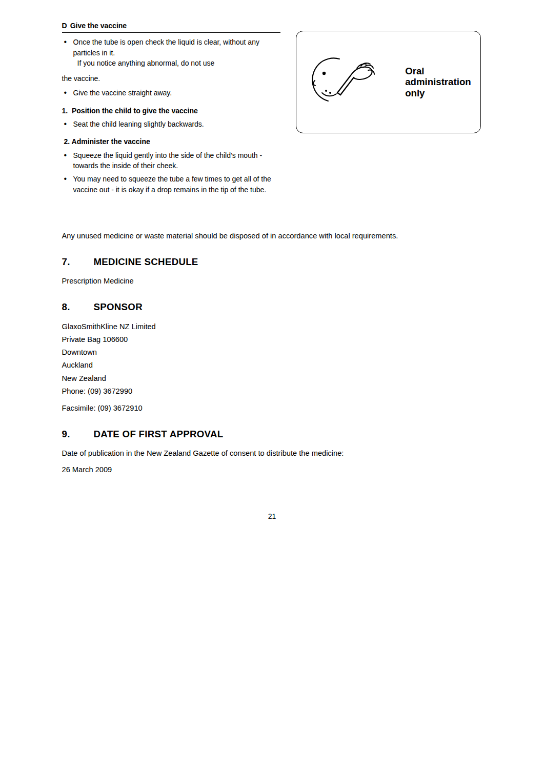DGive the vaccine
Once the tube is open check the liquid is clear, without any particles in it. If you notice anything abnormal, do not use
the vaccine.
Give the vaccine straight away.
1. Position the child to give the vaccine
Seat the child leaning slightly backwards.
2. Administer the vaccine
Squeeze the liquid gently into the side of the child’s mouth - towards the inside of their cheek.
You may need to squeeze the tube a few times to get all of the vaccine out - it is okay if a drop remains in the tip of the tube.
Oral
administration
only
Any unused medicine or waste material should be disposed of in accordance with local requirements.
7. MEDICINE SCHEDULE
Prescription Medicine
8. SPONSOR
GlaxoSmithKline NZ Limited
Private Bag 106600
Downtown
Auckland
New Zealand
Phone: (09) 3672990
Facsimile: (09) 3672910
9. DATE OF FIRST APPROVAL
Date of publication in the New Zealand Gazette of consent to distribute the medicine:
26 March 2009
21